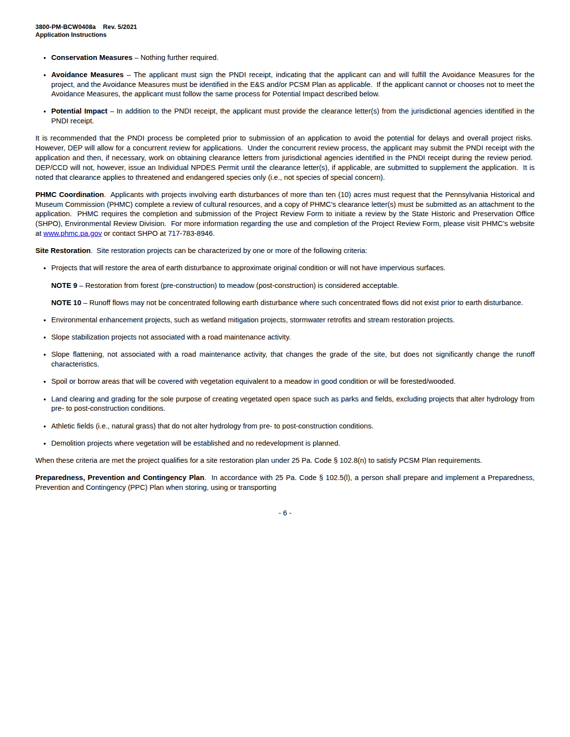3800-PM-BCW0408a Rev. 5/2021
Application Instructions
Conservation Measures – Nothing further required.
Avoidance Measures – The applicant must sign the PNDI receipt, indicating that the applicant can and will fulfill the Avoidance Measures for the project, and the Avoidance Measures must be identified in the E&S and/or PCSM Plan as applicable. If the applicant cannot or chooses not to meet the Avoidance Measures, the applicant must follow the same process for Potential Impact described below.
Potential Impact – In addition to the PNDI receipt, the applicant must provide the clearance letter(s) from the jurisdictional agencies identified in the PNDI receipt.
It is recommended that the PNDI process be completed prior to submission of an application to avoid the potential for delays and overall project risks. However, DEP will allow for a concurrent review for applications. Under the concurrent review process, the applicant may submit the PNDI receipt with the application and then, if necessary, work on obtaining clearance letters from jurisdictional agencies identified in the PNDI receipt during the review period. DEP/CCD will not, however, issue an Individual NPDES Permit until the clearance letter(s), if applicable, are submitted to supplement the application. It is noted that clearance applies to threatened and endangered species only (i.e., not species of special concern).
PHMC Coordination. Applicants with projects involving earth disturbances of more than ten (10) acres must request that the Pennsylvania Historical and Museum Commission (PHMC) complete a review of cultural resources, and a copy of PHMC’s clearance letter(s) must be submitted as an attachment to the application. PHMC requires the completion and submission of the Project Review Form to initiate a review by the State Historic and Preservation Office (SHPO), Environmental Review Division. For more information regarding the use and completion of the Project Review Form, please visit PHMC’s website at www.phmc.pa.gov or contact SHPO at 717-783-8946.
Site Restoration. Site restoration projects can be characterized by one or more of the following criteria:
Projects that will restore the area of earth disturbance to approximate original condition or will not have impervious surfaces.
NOTE 9 – Restoration from forest (pre-construction) to meadow (post-construction) is considered acceptable.
NOTE 10 – Runoff flows may not be concentrated following earth disturbance where such concentrated flows did not exist prior to earth disturbance.
Environmental enhancement projects, such as wetland mitigation projects, stormwater retrofits and stream restoration projects.
Slope stabilization projects not associated with a road maintenance activity.
Slope flattening, not associated with a road maintenance activity, that changes the grade of the site, but does not significantly change the runoff characteristics.
Spoil or borrow areas that will be covered with vegetation equivalent to a meadow in good condition or will be forested/wooded.
Land clearing and grading for the sole purpose of creating vegetated open space such as parks and fields, excluding projects that alter hydrology from pre- to post-construction conditions.
Athletic fields (i.e., natural grass) that do not alter hydrology from pre- to post-construction conditions.
Demolition projects where vegetation will be established and no redevelopment is planned.
When these criteria are met the project qualifies for a site restoration plan under 25 Pa. Code § 102.8(n) to satisfy PCSM Plan requirements.
Preparedness, Prevention and Contingency Plan. In accordance with 25 Pa. Code § 102.5(l), a person shall prepare and implement a Preparedness, Prevention and Contingency (PPC) Plan when storing, using or transporting
- 6 -